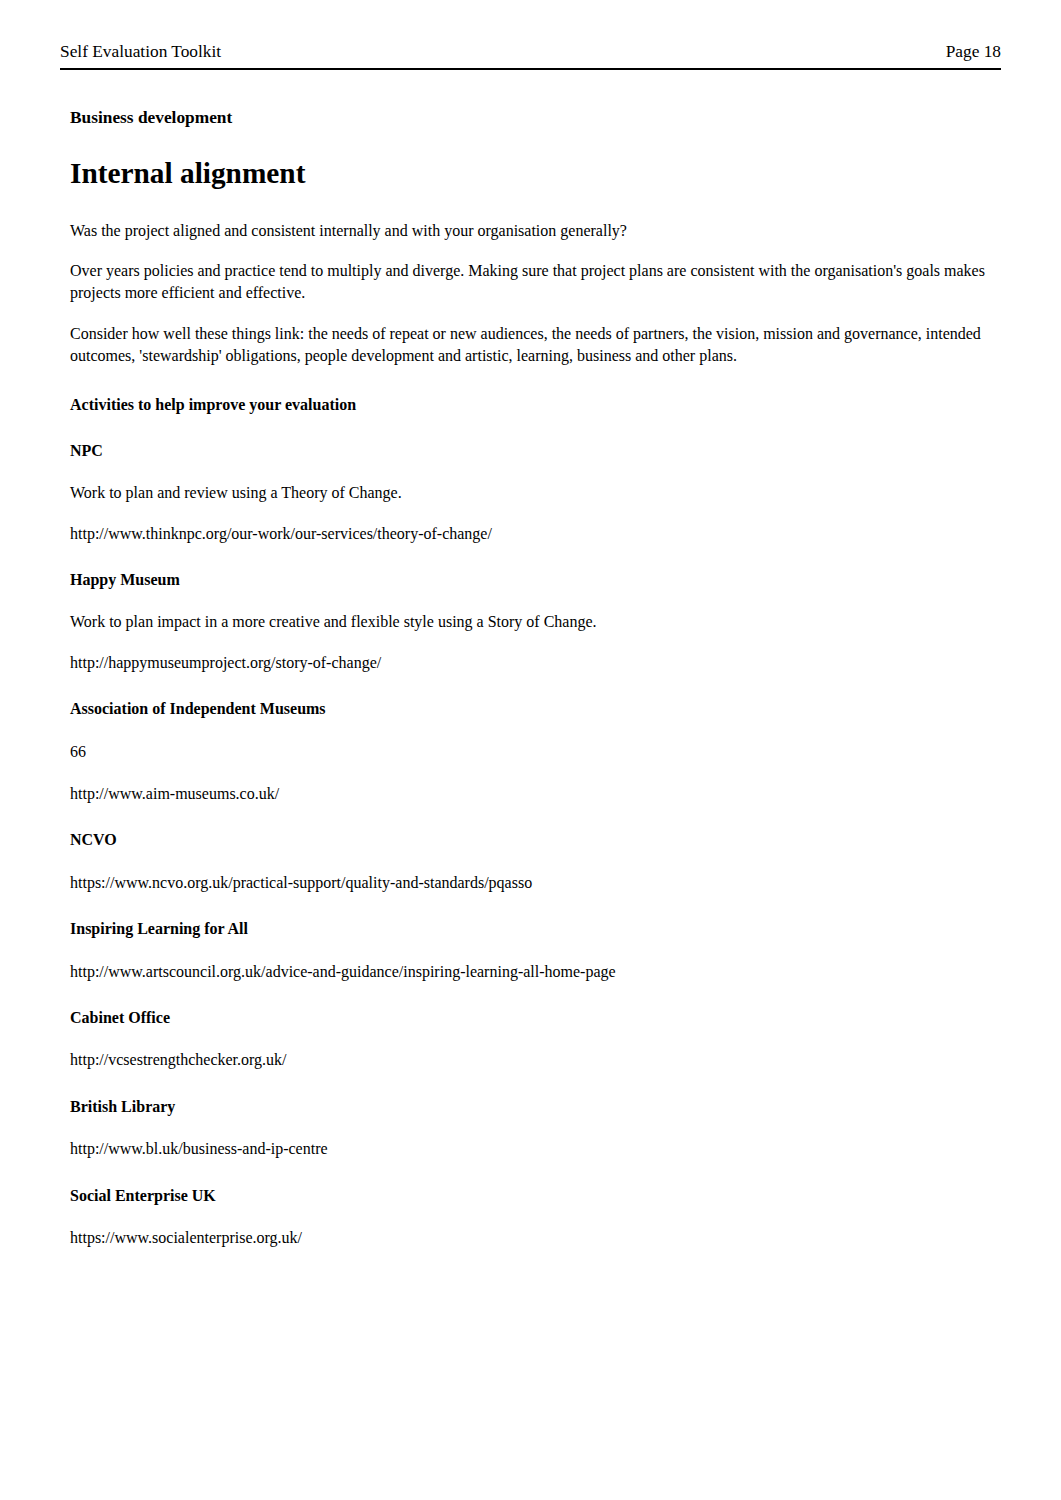Self Evaluation Toolkit Page 18
Business development
Internal alignment
Was the project aligned and consistent internally and with your organisation generally?
Over years policies and practice tend to multiply and diverge. Making sure that project plans are consistent with the organisation's goals makes projects more efficient and effective.
Consider how well these things link: the needs of repeat or new audiences, the needs of partners, the vision, mission and governance, intended outcomes, 'stewardship' obligations, people development and artistic, learning, business and other plans.
Activities to help improve your evaluation
NPC
Work to plan and review using a Theory of Change.
http://www.thinknpc.org/our-work/our-services/theory-of-change/
Happy Museum
Work to plan impact in a more creative and flexible style using a Story of Change.
http://happymuseumproject.org/story-of-change/
Association of Independent Museums
66
http://www.aim-museums.co.uk/
NCVO
https://www.ncvo.org.uk/practical-support/quality-and-standards/pqasso
Inspiring Learning for All
http://www.artscouncil.org.uk/advice-and-guidance/inspiring-learning-all-home-page
Cabinet Office
http://vcsestrengthchecker.org.uk/
British Library
http://www.bl.uk/business-and-ip-centre
Social Enterprise UK
https://www.socialenterprise.org.uk/